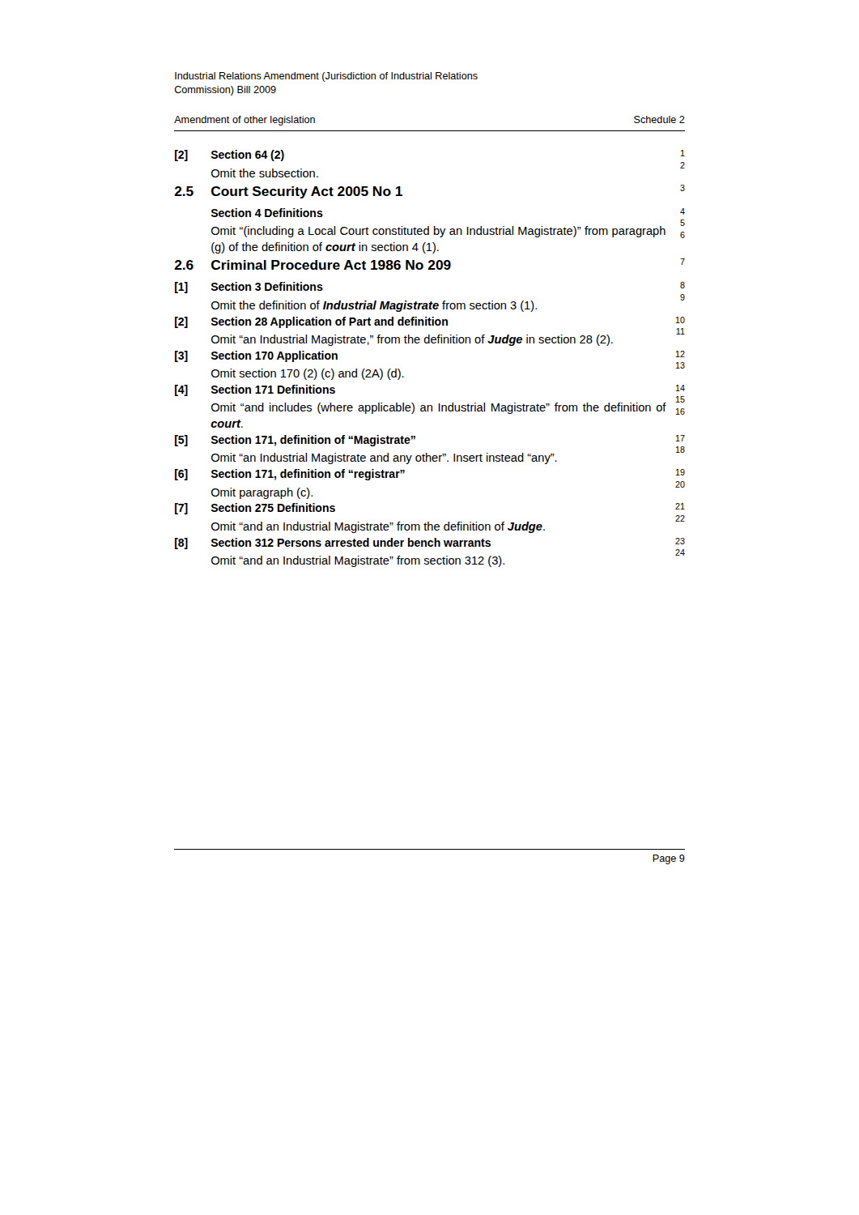Industrial Relations Amendment (Jurisdiction of Industrial Relations
Commission) Bill 2009
Amendment of other legislation
Schedule 2
| [2] | Section 64 (2) Omit the subsection. | 1 2 |
| 2.5 | Court Security Act 2005 No 1 | 3 |
| | Section 4 Definitions Omit “(including a Local Court constituted by an Industrial Magistrate)” from paragraph (g) of the definition of court in section 4 (1). | 4 5 6 |
| 2.6 | Criminal Procedure Act 1986 No 209 | 7 |
| [1] | Section 3 Definitions Omit the definition of Industrial Magistrate from section 3 (1). | 8 9 |
| [2] | Section 28 Application of Part and definition Omit “an Industrial Magistrate,” from the definition of Judge in section 28 (2). | 10 11 |
| [3] | Section 170 Application Omit section 170 (2) (c) and (2A) (d). | 12 13 |
| [4] | Section 171 Definitions Omit “and includes (where applicable) an Industrial Magistrate” from the definition of court . | 14 15 16 |
| [5] | Section 171, definition of “Magistrate” Omit “an Industrial Magistrate and any other”. Insert instead “any”. | 17 18 |
| [6] | Section 171, definition of “registrar” Omit paragraph (c). | 19 20 |
| [7] | Section 275 Definitions Omit “and an Industrial Magistrate” from the definition of Judge . | 21 22 |
| [8] | Section 312 Persons arrested under bench warrants Omit “and an Industrial Magistrate” from section 312 (3). | 23 24 |
Page 9